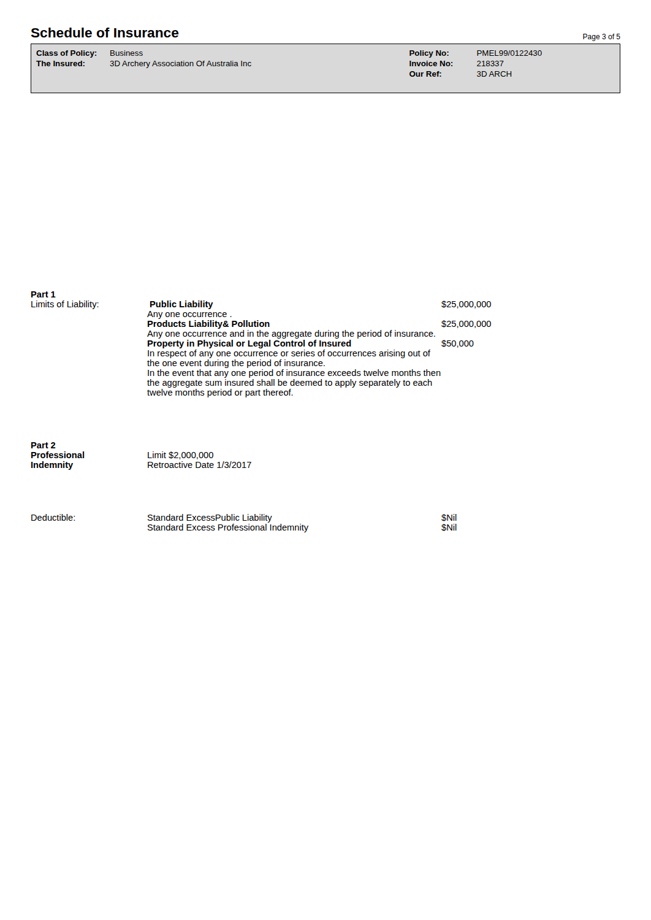Schedule of Insurance
Page 3 of 5
| Class of Policy: | Business | Policy No: | PMEL99/0122430 |
| The Insured: | 3D Archery Association Of Australia Inc | Invoice No: | 218337 |
| | | Our Ref: | 3D ARCH |
Part 1
| Limits of Liability: | Public Liability | $25,000,000 |
| | Any one occurrence . | |
| | Products Liability& Pollution | $25,000,000 |
| | Any one occurrence and in the aggregate during the period of insurance. | |
| | Property in Physical or Legal Control of Insured | $50,000 |
| | In respect of any one occurrence or series of occurrences arising out of the one event during the period of insurance. | |
| | In the event that any one period of insurance exceeds twelve months then the aggregate sum insured shall be deemed to apply separately to each twelve months period or part thereof. | |
| Part 2 | |
| Professional | Limit $2,000,000 |
| Indemnity | Retroactive Date 1/3/2017 |
| Deductible: | Standard ExcessPublic Liability | $Nil |
| | Standard Excess Professional Indemnity | $Nil |